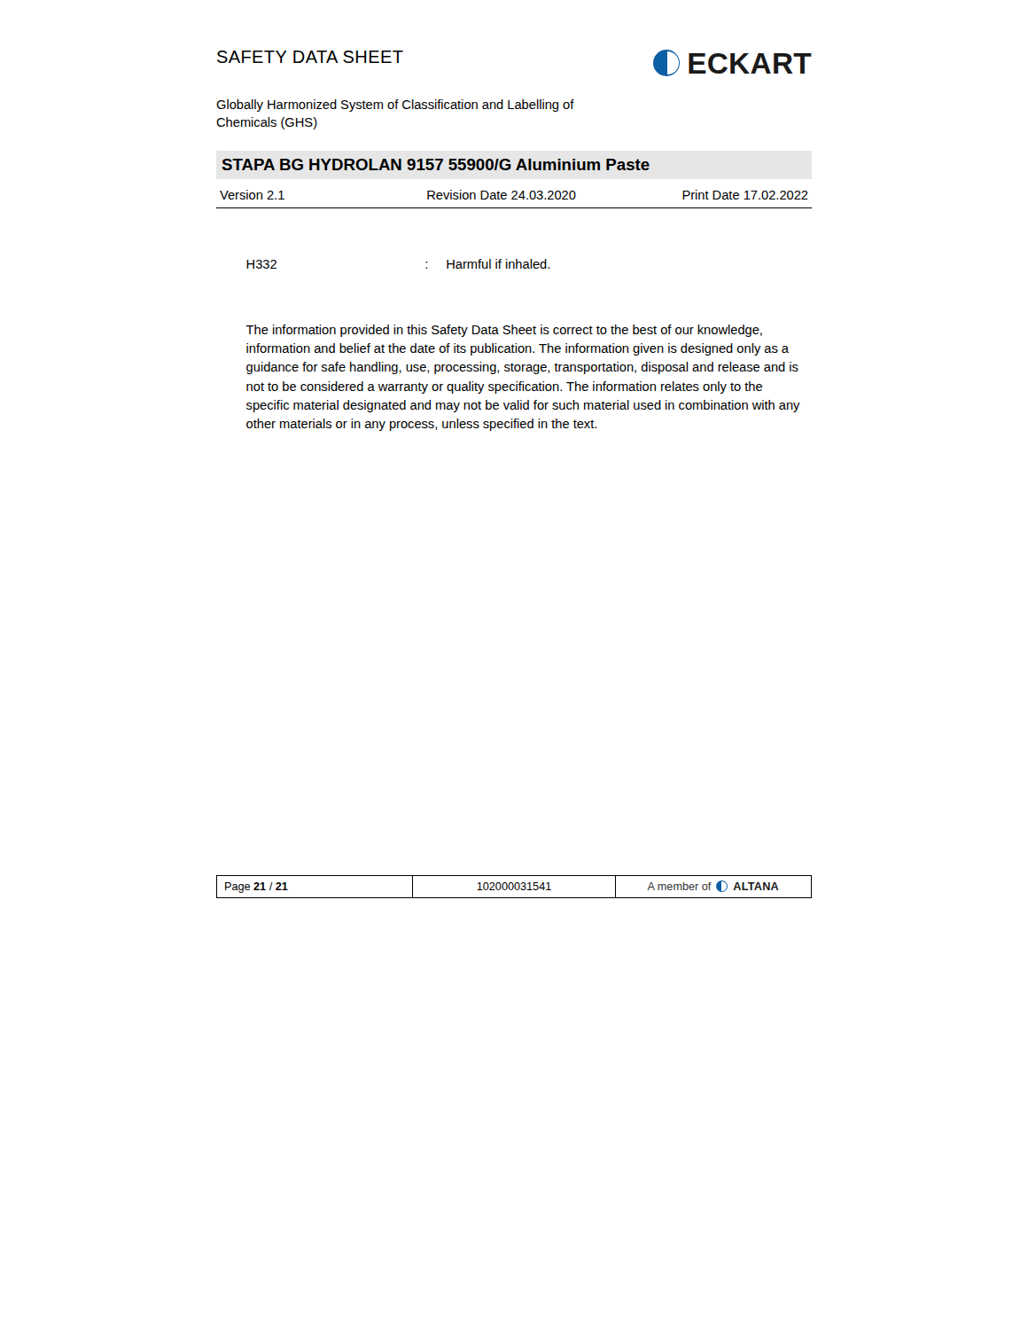SAFETY DATA SHEET
Globally Harmonized System of Classification and Labelling of
Chemicals (GHS)
ECKART
STAPA BG HYDROLAN 9157 55900/G Aluminium Paste
Version 2.1
Revision Date 24.03.2020
Print Date 17.02.2022
H332
:
Harmful if inhaled.
The information provided in this Safety Data Sheet is correct to the best of our knowledge, information and belief at the date of its publication. The information given is designed only as a guidance for safe handling, use, processing, storage, transportation, disposal and release and is not to be considered a warranty or quality specification. The information relates only to the specific material designated and may not be valid for such material used in combination with any other materials or in any process, unless specified in the text.
| Page 21 / 21 | 102000031541 | A member of ALTANA |